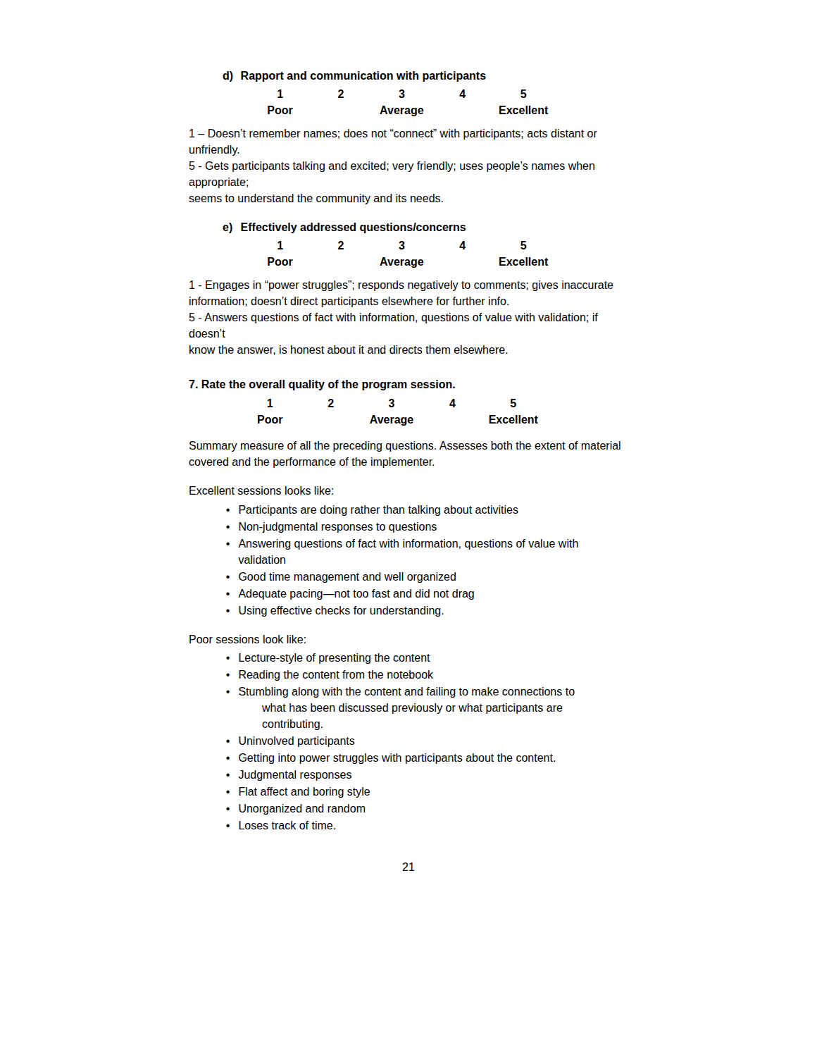d) Rapport and communication with participants
| 1 | 2 | 3 | 4 | 5 |
| Poor | | Average | | Excellent |
1 – Doesn’t remember names; does not “connect” with participants; acts distant or unfriendly.
5 - Gets participants talking and excited; very friendly; uses people’s names when appropriate;
seems to understand the community and its needs.
e) Effectively addressed questions/concerns
| 1 | 2 | 3 | 4 | 5 |
| Poor | | Average | | Excellent |
1 - Engages in “power struggles”; responds negatively to comments; gives inaccurate information; doesn’t direct participants elsewhere for further info.
5 - Answers questions of fact with information, questions of value with validation; if doesn’t
know the answer, is honest about it and directs them elsewhere.
7. Rate the overall quality of the program session.
| 1 | 2 | 3 | 4 | 5 |
| Poor | | Average | | Excellent |
Summary measure of all the preceding questions. Assesses both the extent of material covered and the performance of the implementer.
Excellent sessions looks like:
Participants are doing rather than talking about activities
Non-judgmental responses to questions
Answering questions of fact with information, questions of value with validation
Good time management and well organized
Adequate pacing—not too fast and did not drag
Using effective checks for understanding.
Poor sessions look like:
Lecture-style of presenting the content
Reading the content from the notebook
Stumbling along with the content and failing to make connections to what has been discussed previously or what participants are contributing.
Uninvolved participants
Getting into power struggles with participants about the content.
Judgmental responses
Flat affect and boring style
Unorganized and random
Loses track of time.
21